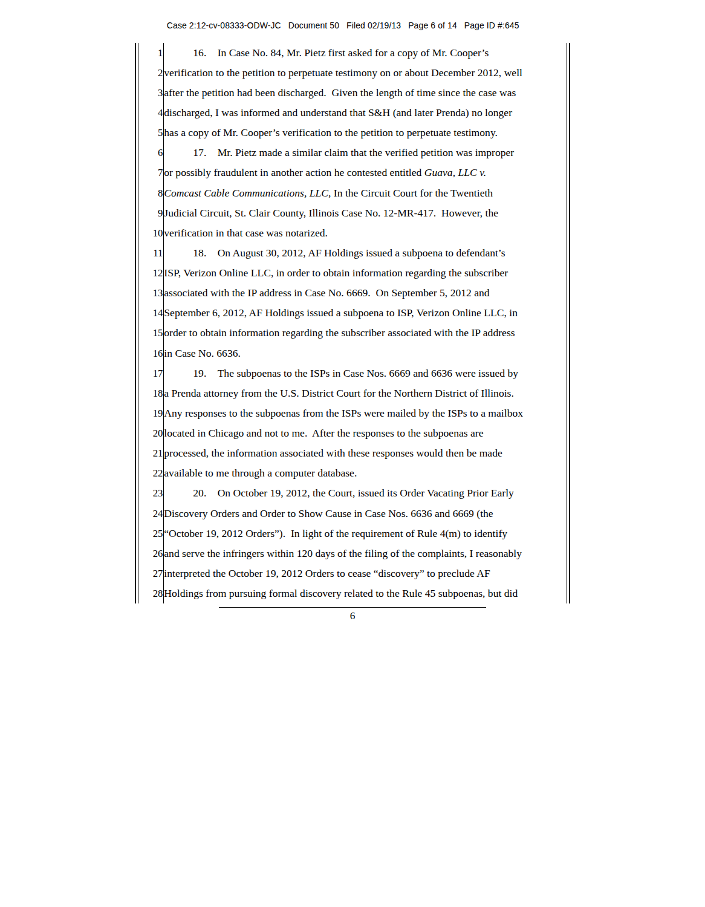Case 2:12-cv-08333-ODW-JC Document 50 Filed 02/19/13 Page 6 of 14 Page ID #:645
| 1 | | 16. In Case No. 84, Mr. Pietz first asked for a copy of Mr. Cooper’s |
| 2 | | verification to the petition to perpetuate testimony on or about December 2012, well |
| 3 | | after the petition had been discharged. Given the length of time since the case was |
| 4 | | discharged, I was informed and understand that S&H (and later Prenda) no longer |
| 5 | | has a copy of Mr. Cooper’s verification to the petition to perpetuate testimony. |
| 6 | | 17. Mr. Pietz made a similar claim that the verified petition was improper |
| 7 | | or possibly fraudulent in another action he contested entitled Guava, LLC v. |
| 8 | | Comcast Cable Communications, LLC , In the Circuit Court for the Twentieth |
| 9 | | Judicial Circuit, St. Clair County, Illinois Case No. 12-MR-417. However, the |
| 10 | | verification in that case was notarized. |
| 11 | | 18. On August 30, 2012, AF Holdings issued a subpoena to defendant’s |
| 12 | | ISP, Verizon Online LLC, in order to obtain information regarding the subscriber |
| 13 | | associated with the IP address in Case No. 6669. On September 5, 2012 and |
| 14 | | September 6, 2012, AF Holdings issued a subpoena to ISP, Verizon Online LLC, in |
| 15 | | order to obtain information regarding the subscriber associated with the IP address |
| 16 | | in Case No. 6636. |
| 17 | | 19. The subpoenas to the ISPs in Case Nos. 6669 and 6636 were issued by |
| 18 | | a Prenda attorney from the U.S. District Court for the Northern District of Illinois. |
| 19 | | Any responses to the subpoenas from the ISPs were mailed by the ISPs to a mailbox |
| 20 | | located in Chicago and not to me. After the responses to the subpoenas are |
| 21 | | processed, the information associated with these responses would then be made |
| 22 | | available to me through a computer database. |
| 23 | | 20. On October 19, 2012, the Court, issued its Order Vacating Prior Early |
| 24 | | Discovery Orders and Order to Show Cause in Case Nos. 6636 and 6669 (the |
| 25 | | “October 19, 2012 Orders”). In light of the requirement of Rule 4(m) to identify |
| 26 | | and serve the infringers within 120 days of the filing of the complaints, I reasonably |
| 27 | | interpreted the October 19, 2012 Orders to cease “discovery” to preclude AF |
| 28 | | Holdings from pursuing formal discovery related to the Rule 45 subpoenas, but did |
6